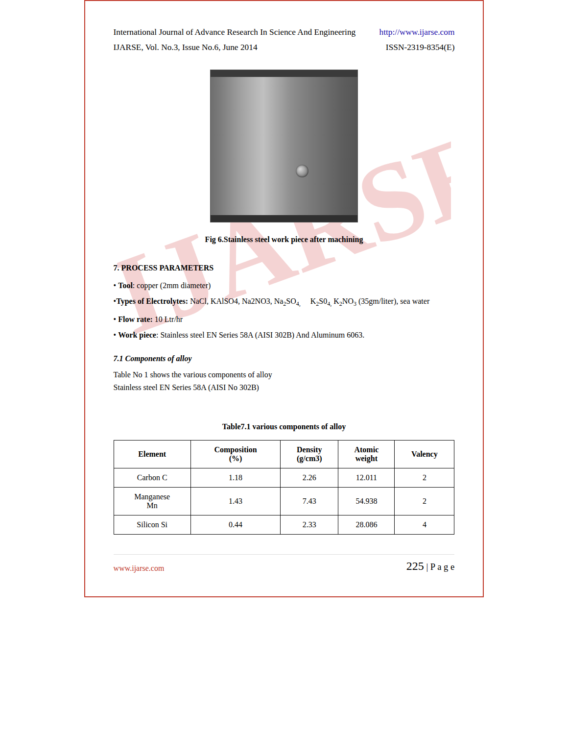International Journal of Advance Research In Science And Engineering
IJARSE, Vol. No.3, Issue No.6, June 2014
http://www.ijarse.com
ISSN-2319-8354(E)
IJARSE
Fig 6.Stainless steel work piece after machining
7. PROCESS PARAMETERS
• Tool: copper (2mm diameter)
•Types of Electrolytes: NaCl, KAlSO4, Na2NO3, Na2SO4, K2S04, K2NO3 (35gm/liter), sea water
• Flow rate: 10 Ltr/hr
• Work piece: Stainless steel EN Series 58A (AISI 302B) And Aluminum 6063.
7.1 Components of alloy
Table No 1 shows the various components of alloy
Stainless steel EN Series 58A (AISI No 302B)
Table7.1 various components of alloy
| Element | Composition (%) | Density (g/cm3) | Atomic weight | Valency |
| --- | --- | --- | --- | --- |
| Carbon C | 1.18 | 2.26 | 12.011 | 2 |
| Manganese Mn | 1.43 | 7.43 | 54.938 | 2 |
| Silicon Si | 0.44 | 2.33 | 28.086 | 4 |
www.ijarse.com
225 | P a g e